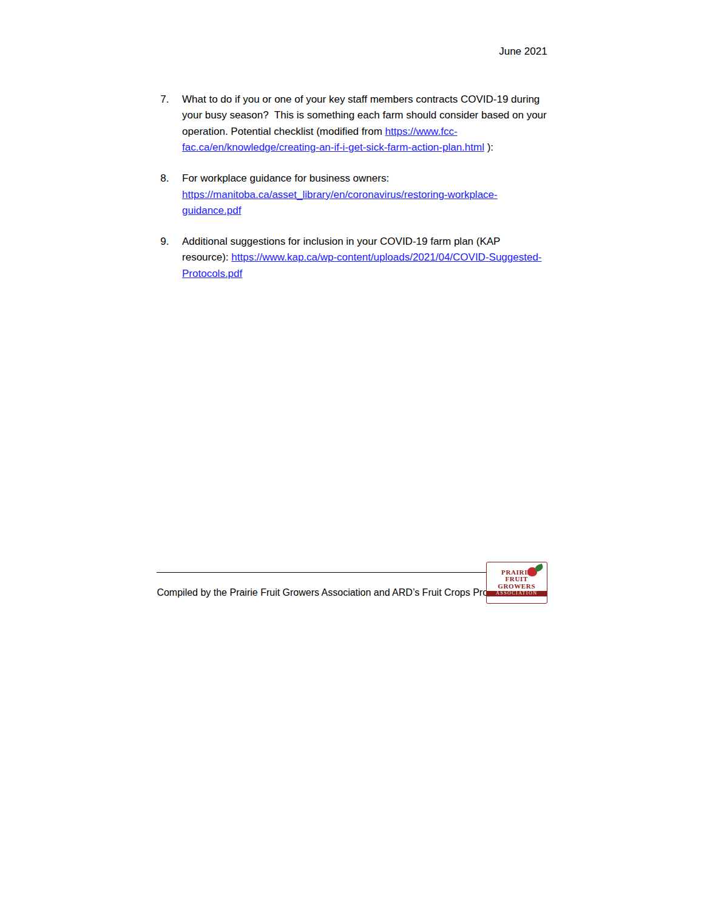June 2021
7. What to do if you or one of your key staff members contracts COVID-19 during your busy season? This is something each farm should consider based on your operation. Potential checklist (modified from https://www.fcc-fac.ca/en/knowledge/creating-an-if-i-get-sick-farm-action-plan.html ):
8. For workplace guidance for business owners: https://manitoba.ca/asset_library/en/coronavirus/restoring-workplace-guidance.pdf
9. Additional suggestions for inclusion in your COVID-19 farm plan (KAP resource): https://www.kap.ca/wp-content/uploads/2021/04/COVID-Suggested-Protocols.pdf
Compiled by the Prairie Fruit Growers Association and ARD’s Fruit Crops Program.
PRAIRIE
FRUIT GROWERS
ASSOCIATION